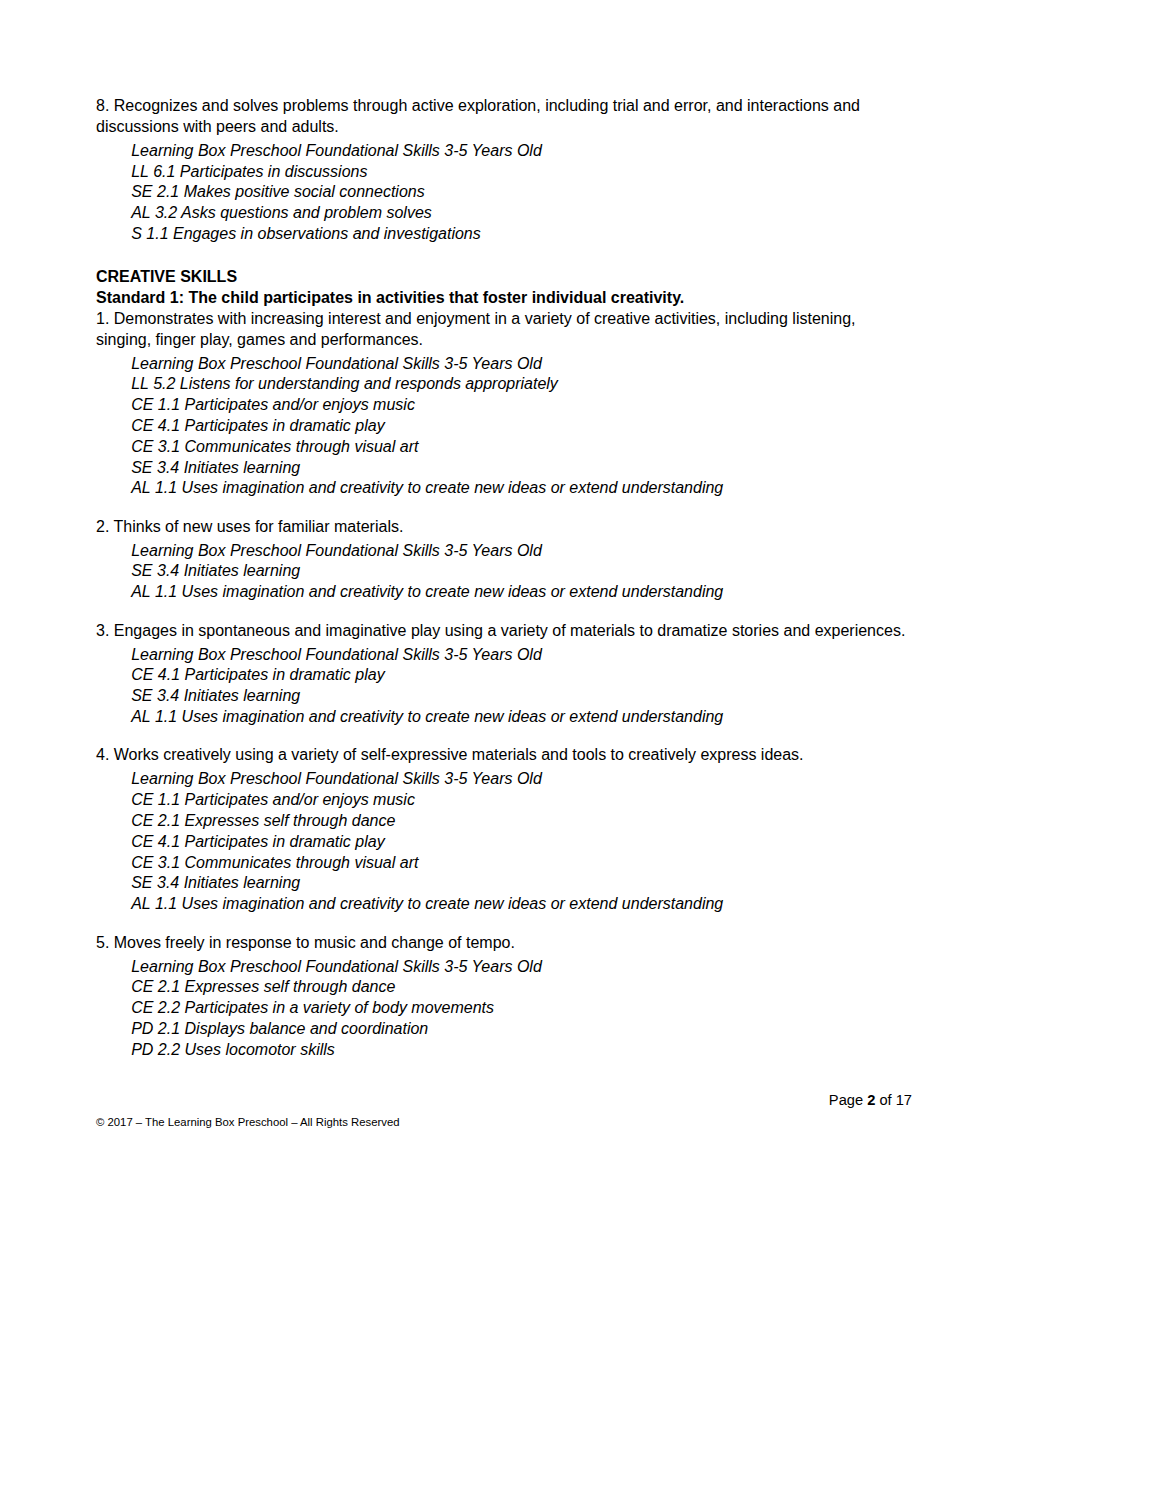8. Recognizes and solves problems through active exploration, including trial and error, and interactions and discussions with peers and adults.
Learning Box Preschool Foundational Skills 3-5 Years Old
LL 6.1 Participates in discussions
SE 2.1 Makes positive social connections
AL 3.2 Asks questions and problem solves
S 1.1 Engages in observations and investigations
CREATIVE SKILLS
Standard 1: The child participates in activities that foster individual creativity.
1. Demonstrates with increasing interest and enjoyment in a variety of creative activities, including listening, singing, finger play, games and performances.
Learning Box Preschool Foundational Skills 3-5 Years Old
LL 5.2 Listens for understanding and responds appropriately
CE 1.1 Participates and/or enjoys music
CE 4.1 Participates in dramatic play
CE 3.1 Communicates through visual art
SE 3.4 Initiates learning
AL 1.1 Uses imagination and creativity to create new ideas or extend understanding
2. Thinks of new uses for familiar materials.
Learning Box Preschool Foundational Skills 3-5 Years Old
SE 3.4 Initiates learning
AL 1.1 Uses imagination and creativity to create new ideas or extend understanding
3. Engages in spontaneous and imaginative play using a variety of materials to dramatize stories and experiences.
Learning Box Preschool Foundational Skills 3-5 Years Old
CE 4.1 Participates in dramatic play
SE 3.4 Initiates learning
AL 1.1 Uses imagination and creativity to create new ideas or extend understanding
4. Works creatively using a variety of self-expressive materials and tools to creatively express ideas.
Learning Box Preschool Foundational Skills 3-5 Years Old
CE 1.1 Participates and/or enjoys music
CE 2.1 Expresses self through dance
CE 4.1 Participates in dramatic play
CE 3.1 Communicates through visual art
SE 3.4 Initiates learning
AL 1.1 Uses imagination and creativity to create new ideas or extend understanding
5. Moves freely in response to music and change of tempo.
Learning Box Preschool Foundational Skills 3-5 Years Old
CE 2.1 Expresses self through dance
CE 2.2 Participates in a variety of body movements
PD 2.1 Displays balance and coordination
PD 2.2 Uses locomotor skills
Page 2 of 17
© 2017 – The Learning Box Preschool – All Rights Reserved